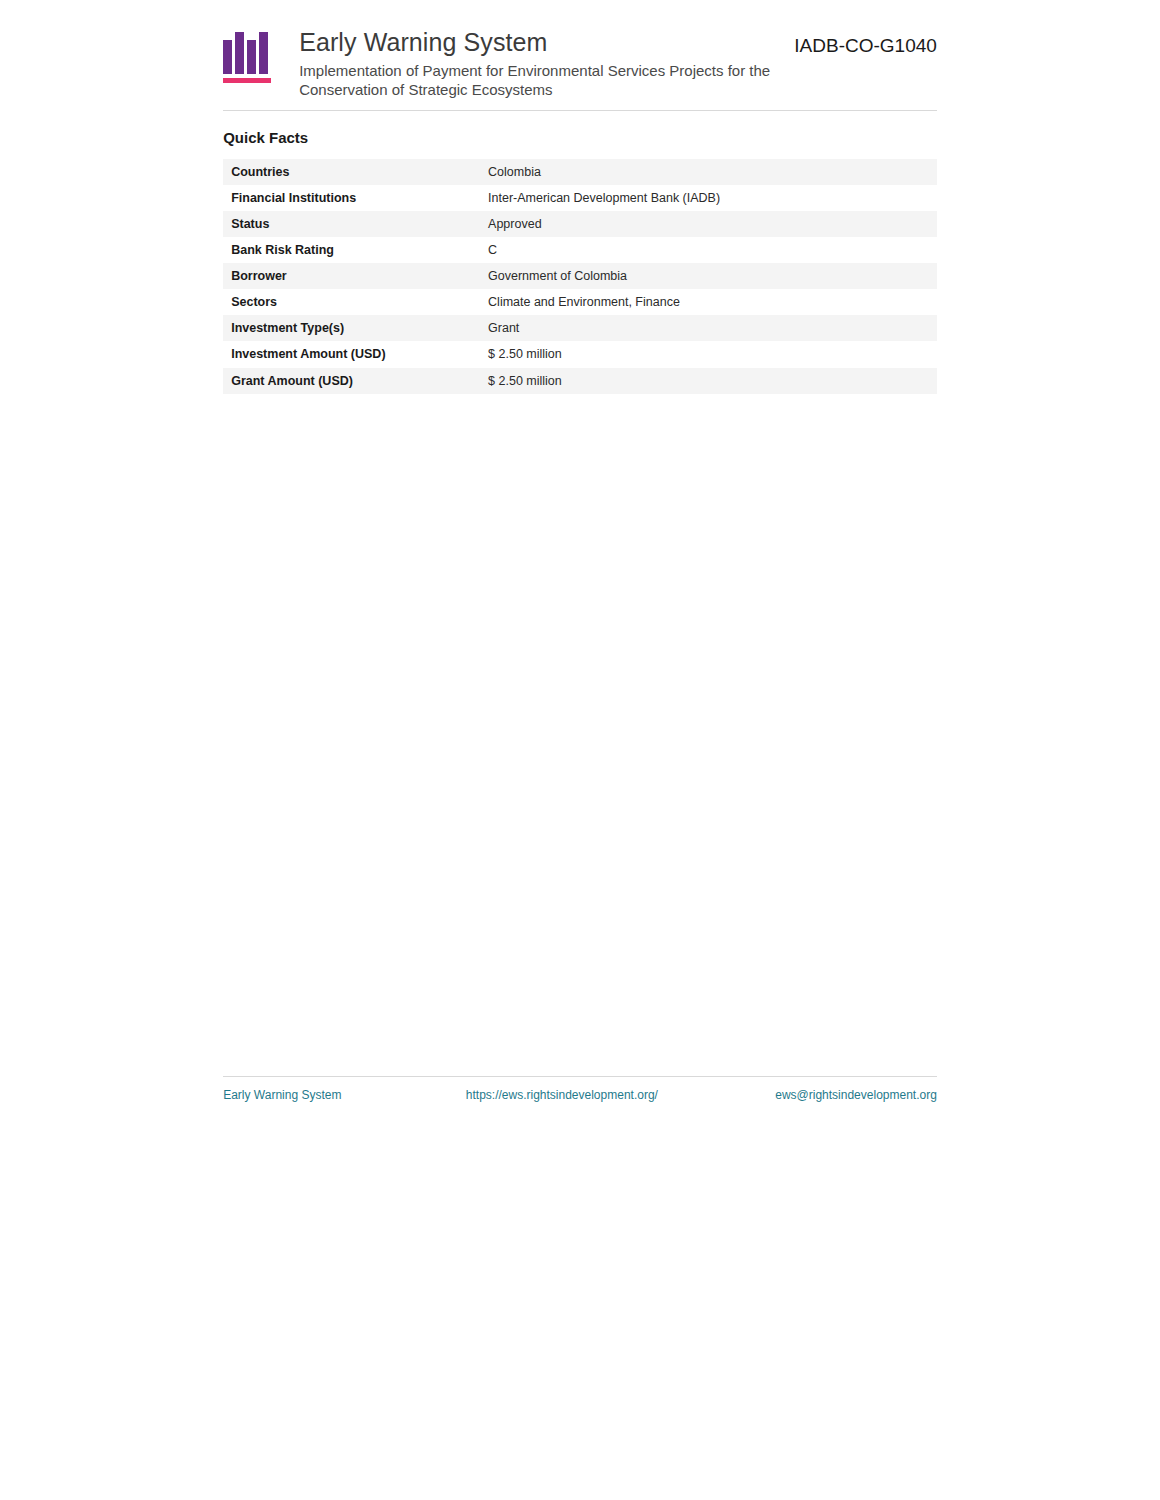Early Warning System
Implementation of Payment for Environmental Services Projects for the Conservation of Strategic Ecosystems
IADB-CO-G1040
Quick Facts
| Countries | Colombia |
| Financial Institutions | Inter-American Development Bank (IADB) |
| Status | Approved |
| Bank Risk Rating | C |
| Borrower | Government of Colombia |
| Sectors | Climate and Environment, Finance |
| Investment Type(s) | Grant |
| Investment Amount (USD) | $ 2.50 million |
| Grant Amount (USD) | $ 2.50 million |
Early Warning System
https://ews.rightsindevelopment.org/
ews@rightsindevelopment.org